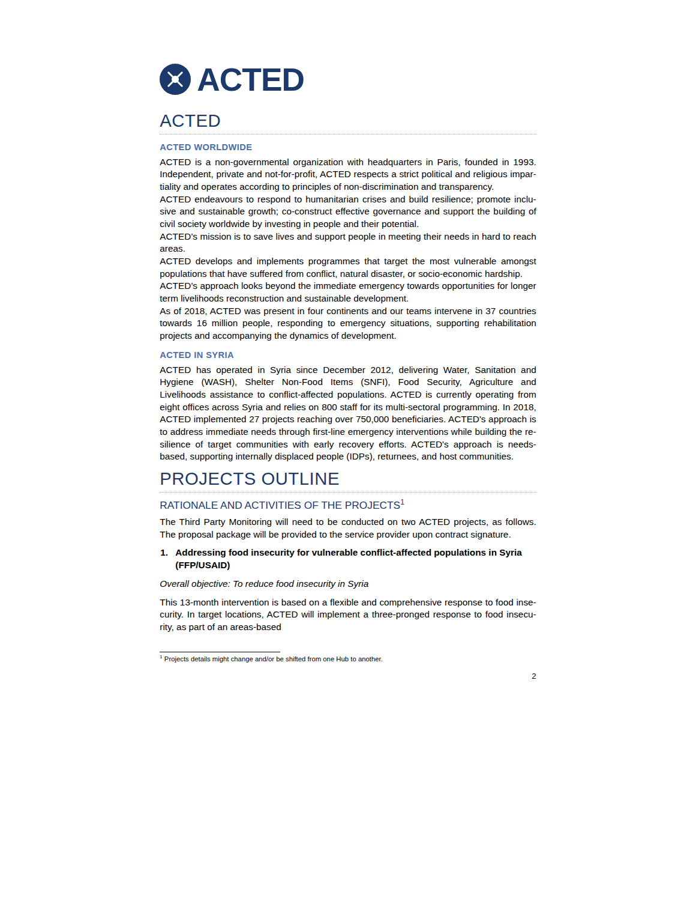ACTED
ACTED
ACTED WORLDWIDE
ACTED is a non-governmental organization with headquarters in Paris, founded in 1993. Independent, private and not-for-profit, ACTED respects a strict political and religious impartiality and operates according to principles of non-discrimination and transparency.
ACTED endeavours to respond to humanitarian crises and build resilience; promote inclusive and sustainable growth; co-construct effective governance and support the building of civil society worldwide by investing in people and their potential.
ACTED’s mission is to save lives and support people in meeting their needs in hard to reach areas.
ACTED develops and implements programmes that target the most vulnerable amongst populations that have suffered from conflict, natural disaster, or socio-economic hardship.
ACTED’s approach looks beyond the immediate emergency towards opportunities for longer term livelihoods reconstruction and sustainable development.
As of 2018, ACTED was present in four continents and our teams intervene in 37 countries towards 16 million people, responding to emergency situations, supporting rehabilitation projects and accompanying the dynamics of development.
ACTED IN SYRIA
ACTED has operated in Syria since December 2012, delivering Water, Sanitation and Hygiene (WASH), Shelter Non-Food Items (SNFI), Food Security, Agriculture and Livelihoods assistance to conflict-affected populations. ACTED is currently operating from eight offices across Syria and relies on 800 staff for its multi-sectoral programming. In 2018, ACTED implemented 27 projects reaching over 750,000 beneficiaries. ACTED's approach is to address immediate needs through first-line emergency interventions while building the resilience of target communities with early recovery efforts. ACTED's approach is needs-based, supporting internally displaced people (IDPs), returnees, and host communities.
PROJECTS OUTLINE
RATIONALE AND ACTIVITIES OF THE PROJECTS1
The Third Party Monitoring will need to be conducted on two ACTED projects, as follows. The proposal package will be provided to the service provider upon contract signature.
Addressing food insecurity for vulnerable conflict-affected populations in Syria (FFP/USAID)
Overall objective: To reduce food insecurity in Syria
This 13-month intervention is based on a flexible and comprehensive response to food insecurity. In target locations, ACTED will implement a three-pronged response to food insecurity, as part of an areas-based
1 Projects details might change and/or be shifted from one Hub to another.
2